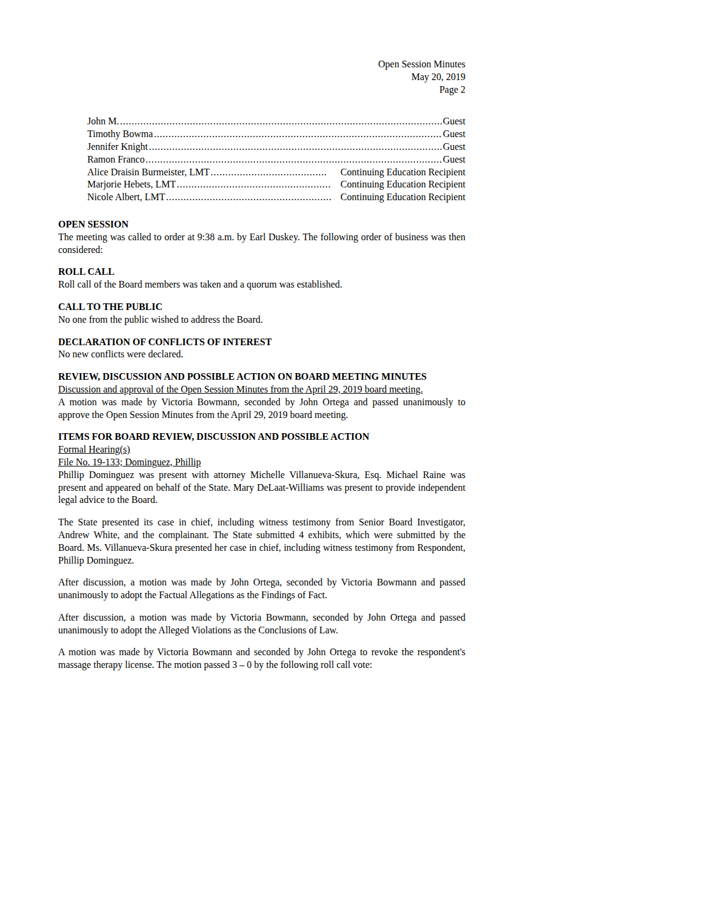Open Session Minutes
May 20, 2019
Page 2
John M. ................................................................................................................... Guest
Timothy Bowma ..................................................................................................... Guest
Jennifer Knight ....................................................................................................... Guest
Ramon Franco ........................................................................................................ Guest
Alice Draisin Burmeister, LMT ........................................ Continuing Education Recipient
Marjorie Hebets, LMT ..................................................... Continuing Education Recipient
Nicole Albert, LMT ......................................................... Continuing Education Recipient
Open Session
The meeting was called to order at 9:38 a.m. by Earl Duskey. The following order of business was then considered:
Roll Call
Roll call of the Board members was taken and a quorum was established.
Call to the Public
No one from the public wished to address the Board.
Declaration of Conflicts of Interest
No new conflicts were declared.
Review, Discussion and Possible Action on Board Meeting Minutes
Discussion and approval of the Open Session Minutes from the April 29, 2019 board meeting.
A motion was made by Victoria Bowmann, seconded by John Ortega and passed unanimously to approve the Open Session Minutes from the April 29, 2019 board meeting.
Items for Board Review, Discussion and Possible Action
Formal Hearing(s)
File No. 19-133; Dominguez, Phillip
Phillip Dominguez was present with attorney Michelle Villanueva-Skura, Esq. Michael Raine was present and appeared on behalf of the State. Mary DeLaat-Williams was present to provide independent legal advice to the Board.
The State presented its case in chief, including witness testimony from Senior Board Investigator, Andrew White, and the complainant. The State submitted 4 exhibits, which were submitted by the Board. Ms. Villanueva-Skura presented her case in chief, including witness testimony from Respondent, Phillip Dominguez.
After discussion, a motion was made by John Ortega, seconded by Victoria Bowmann and passed unanimously to adopt the Factual Allegations as the Findings of Fact.
After discussion, a motion was made by Victoria Bowmann, seconded by John Ortega and passed unanimously to adopt the Alleged Violations as the Conclusions of Law.
A motion was made by Victoria Bowmann and seconded by John Ortega to revoke the respondent's massage therapy license. The motion passed 3 – 0 by the following roll call vote: